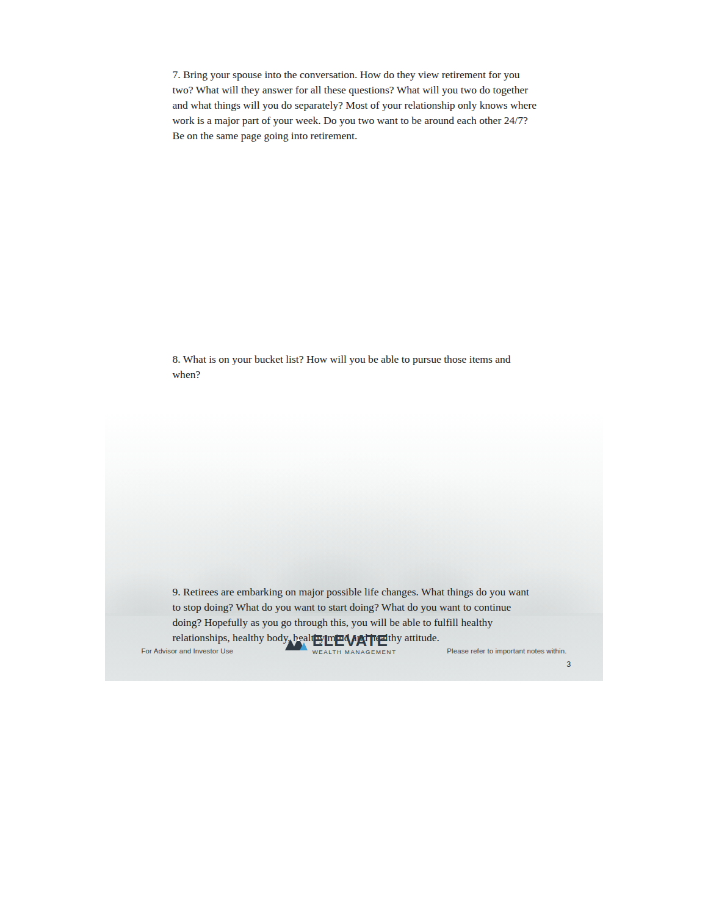7. Bring your spouse into the conversation. How do they view retirement for you two? What will they answer for all these questions? What will you two do together and what things will you do separately? Most of your relationship only knows where work is a major part of your week. Do you two want to be around each other 24/7? Be on the same page going into retirement.
8. What is on your bucket list? How will you be able to pursue those items and when?
9. Retirees are embarking on major possible life changes. What things do you want to stop doing? What do you want to start doing? What do you want to continue doing? Hopefully as you go through this, you will be able to fulfill healthy relationships, healthy body, healthy mind and healthy attitude.
For Advisor and Investor Use
Elevate Wealth Management
Please refer to important notes within.
3